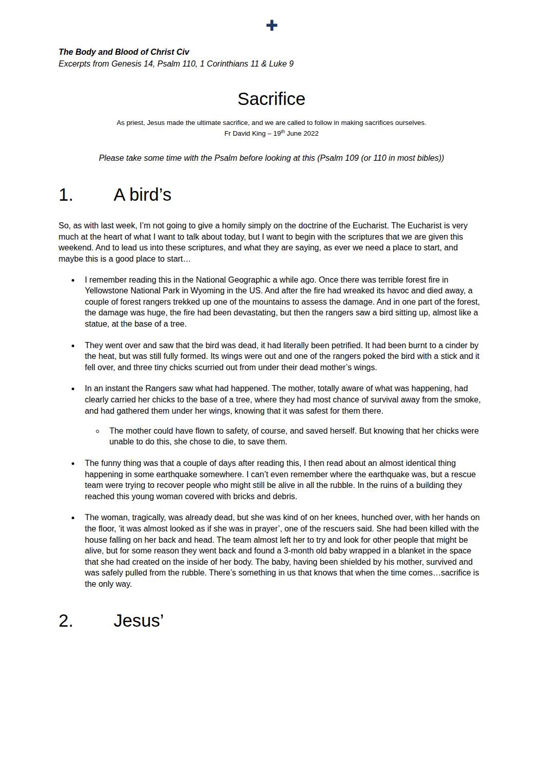✚
The Body and Blood of Christ Civ
Excerpts from Genesis 14, Psalm 110, 1 Corinthians 11 & Luke 9
Sacrifice
As priest, Jesus made the ultimate sacrifice, and we are called to follow in making sacrifices ourselves.
Fr David King – 19th June 2022
Please take some time with the Psalm before looking at this (Psalm 109 (or 110 in most bibles))
1. A bird’s
So, as with last week, I’m not going to give a homily simply on the doctrine of the Eucharist. The Eucharist is very much at the heart of what I want to talk about today, but I want to begin with the scriptures that we are given this weekend. And to lead us into these scriptures, and what they are saying, as ever we need a place to start, and maybe this is a good place to start…
I remember reading this in the National Geographic a while ago. Once there was terrible forest fire in Yellowstone National Park in Wyoming in the US. And after the fire had wreaked its havoc and died away, a couple of forest rangers trekked up one of the mountains to assess the damage. And in one part of the forest, the damage was huge, the fire had been devastating, but then the rangers saw a bird sitting up, almost like a statue, at the base of a tree.
They went over and saw that the bird was dead, it had literally been petrified. It had been burnt to a cinder by the heat, but was still fully formed. Its wings were out and one of the rangers poked the bird with a stick and it fell over, and three tiny chicks scurried out from under their dead mother’s wings.
In an instant the Rangers saw what had happened. The mother, totally aware of what was happening, had clearly carried her chicks to the base of a tree, where they had most chance of survival away from the smoke, and had gathered them under her wings, knowing that it was safest for them there.
The mother could have flown to safety, of course, and saved herself. But knowing that her chicks were unable to do this, she chose to die, to save them.
The funny thing was that a couple of days after reading this, I then read about an almost identical thing happening in some earthquake somewhere. I can’t even remember where the earthquake was, but a rescue team were trying to recover people who might still be alive in all the rubble. In the ruins of a building they reached this young woman covered with bricks and debris.
The woman, tragically, was already dead, but she was kind of on her knees, hunched over, with her hands on the floor, ‘it was almost looked as if she was in prayer’, one of the rescuers said. She had been killed with the house falling on her back and head. The team almost left her to try and look for other people that might be alive, but for some reason they went back and found a 3-month old baby wrapped in a blanket in the space that she had created on the inside of her body. The baby, having been shielded by his mother, survived and was safely pulled from the rubble. There’s something in us that knows that when the time comes…sacrifice is the only way.
2. Jesus’